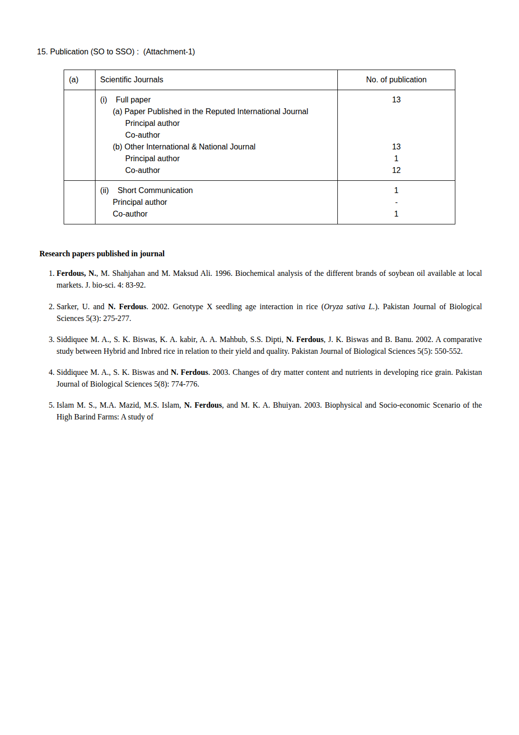15. Publication (SO to SSO) : (Attachment-1)
| (a) | Scientific Journals | No. of publication |
| | (i) Full paper (a) Paper Published in the Reputed International Journal Principal author Co-author (b) Other International & National Journal Principal author Co-author | 13 13 1 12 |
| | (ii) Short Communication Principal author Co-author | 1 - 1 |
Research papers published in journal
Ferdous, N., M. Shahjahan and M. Maksud Ali. 1996. Biochemical analysis of the different brands of soybean oil available at local markets. J. bio-sci. 4: 83-92.
Sarker, U. and N. Ferdous. 2002. Genotype X seedling age interaction in rice (Oryza sativa L.). Pakistan Journal of Biological Sciences 5(3): 275-277.
Siddiquee M. A., S. K. Biswas, K. A. kabir, A. A. Mahbub, S.S. Dipti, N. Ferdous, J. K. Biswas and B. Banu. 2002. A comparative study between Hybrid and Inbred rice in relation to their yield and quality. Pakistan Journal of Biological Sciences 5(5): 550-552.
Siddiquee M. A., S. K. Biswas and N. Ferdous. 2003. Changes of dry matter content and nutrients in developing rice grain. Pakistan Journal of Biological Sciences 5(8): 774-776.
Islam M. S., M.A. Mazid, M.S. Islam, N. Ferdous, and M. K. A. Bhuiyan. 2003. Biophysical and Socio-economic Scenario of the High Barind Farms: A study of